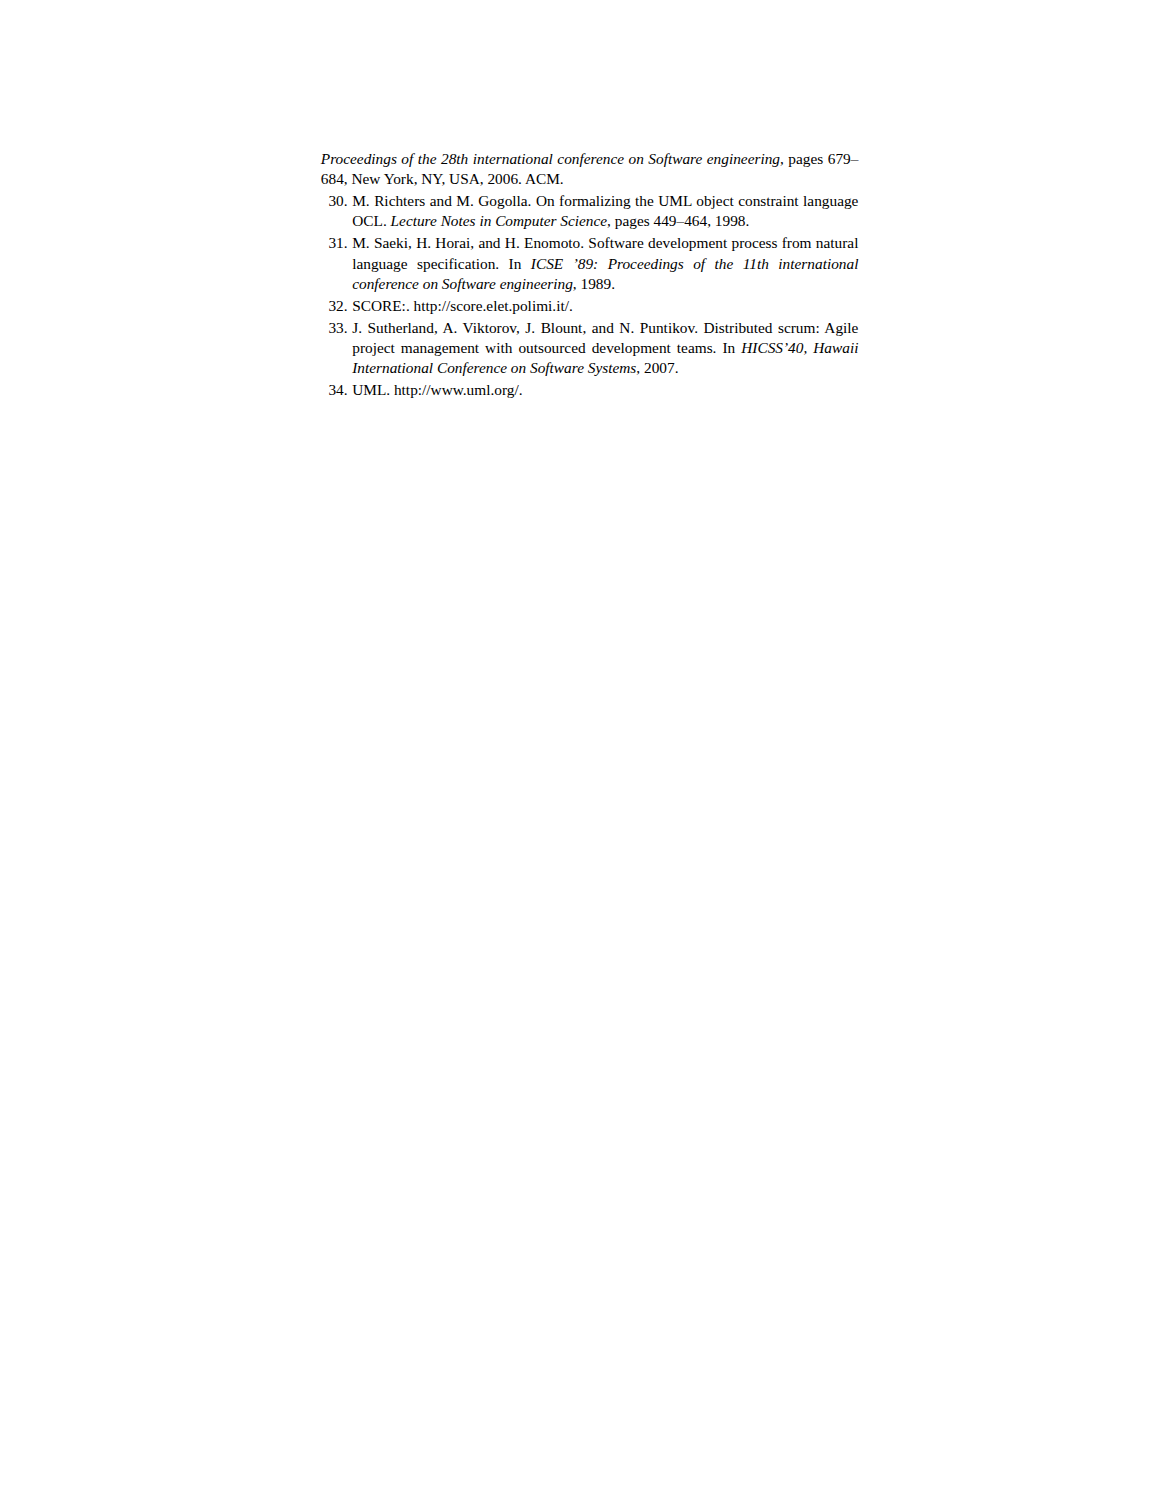Proceedings of the 28th international conference on Software engineering, pages 679–684, New York, NY, USA, 2006. ACM.
30. M. Richters and M. Gogolla. On formalizing the UML object constraint language OCL. Lecture Notes in Computer Science, pages 449–464, 1998.
31. M. Saeki, H. Horai, and H. Enomoto. Software development process from natural language specification. In ICSE ’89: Proceedings of the 11th international conference on Software engineering, 1989.
32. SCORE:. http://score.elet.polimi.it/.
33. J. Sutherland, A. Viktorov, J. Blount, and N. Puntikov. Distributed scrum: Agile project management with outsourced development teams. In HICSS’40, Hawaii International Conference on Software Systems, 2007.
34. UML. http://www.uml.org/.